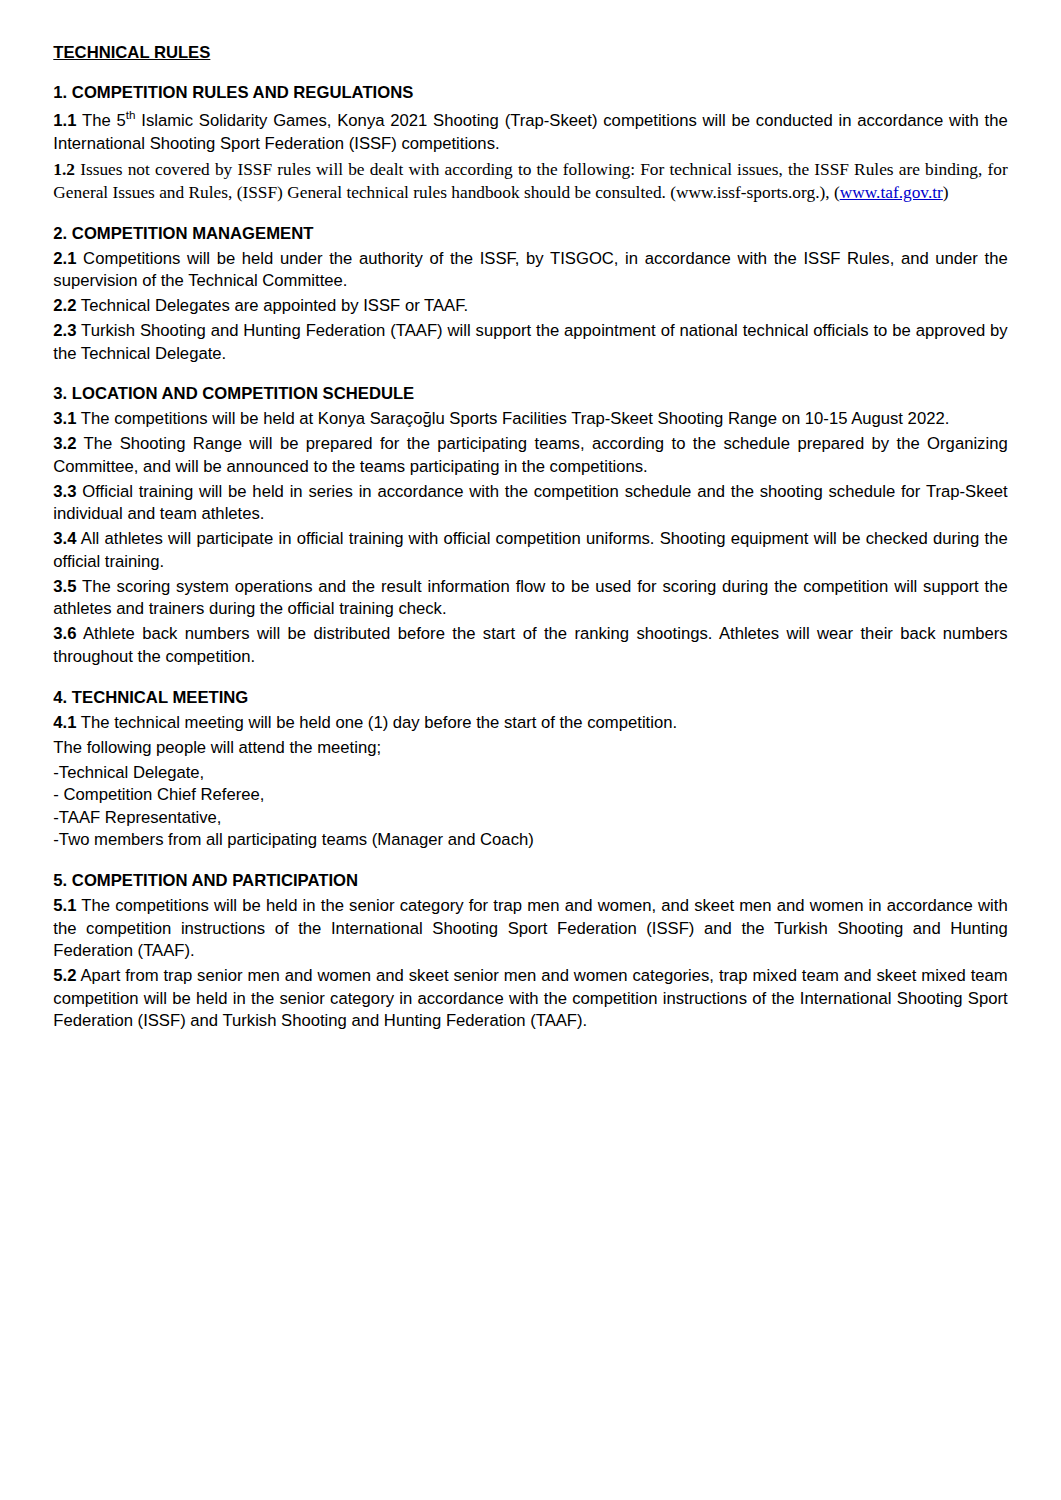TECHNICAL RULES
1. COMPETITION RULES AND REGULATIONS
1.1 The 5th Islamic Solidarity Games, Konya 2021 Shooting (Trap-Skeet) competitions will be conducted in accordance with the International Shooting Sport Federation (ISSF) competitions.
1.2 Issues not covered by ISSF rules will be dealt with according to the following: For technical issues, the ISSF Rules are binding, for General Issues and Rules, (ISSF) General technical rules handbook should be consulted. (www.issf-sports.org.), (www.taf.gov.tr)
2. COMPETITION MANAGEMENT
2.1 Competitions will be held under the authority of the ISSF, by TISGOC, in accordance with the ISSF Rules, and under the supervision of the Technical Committee.
2.2 Technical Delegates are appointed by ISSF or TAAF.
2.3 Turkish Shooting and Hunting Federation (TAAF) will support the appointment of national technical officials to be approved by the Technical Delegate.
3. LOCATION AND COMPETITION SCHEDULE
3.1 The competitions will be held at Konya Saraçoğlu Sports Facilities Trap-Skeet Shooting Range on 10-15 August 2022.
3.2 The Shooting Range will be prepared for the participating teams, according to the schedule prepared by the Organizing Committee, and will be announced to the teams participating in the competitions.
3.3 Official training will be held in series in accordance with the competition schedule and the shooting schedule for Trap-Skeet individual and team athletes.
3.4 All athletes will participate in official training with official competition uniforms. Shooting equipment will be checked during the official training.
3.5 The scoring system operations and the result information flow to be used for scoring during the competition will support the athletes and trainers during the official training check.
3.6 Athlete back numbers will be distributed before the start of the ranking shootings. Athletes will wear their back numbers throughout the competition.
4. TECHNICAL MEETING
4.1 The technical meeting will be held one (1) day before the start of the competition.
The following people will attend the meeting;
-Technical Delegate,
- Competition Chief Referee,
-TAAF Representative,
-Two members from all participating teams (Manager and Coach)
5. COMPETITION AND PARTICIPATION
5.1 The competitions will be held in the senior category for trap men and women, and skeet men and women in accordance with the competition instructions of the International Shooting Sport Federation (ISSF) and the Turkish Shooting and Hunting Federation (TAAF).
5.2 Apart from trap senior men and women and skeet senior men and women categories, trap mixed team and skeet mixed team competition will be held in the senior category in accordance with the competition instructions of the International Shooting Sport Federation (ISSF) and Turkish Shooting and Hunting Federation (TAAF).